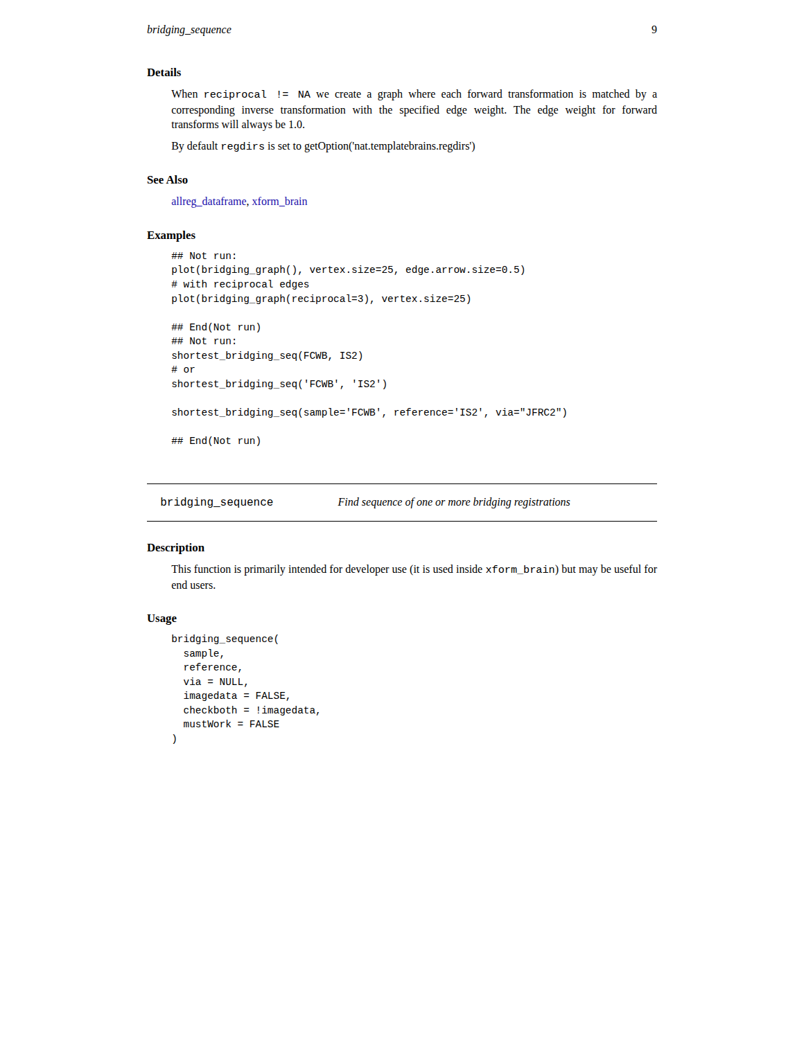bridging_sequence 9
Details
When reciprocal != NA we create a graph where each forward transformation is matched by a corresponding inverse transformation with the specified edge weight. The edge weight for forward transforms will always be 1.0.
By default regdirs is set to getOption('nat.templatebrains.regdirs')
See Also
allreg_dataframe, xform_brain
Examples
## Not run: 
plot(bridging_graph(), vertex.size=25, edge.arrow.size=0.5)
# with reciprocal edges
plot(bridging_graph(reciprocal=3), vertex.size=25)

## End(Not run)
## Not run: 
shortest_bridging_seq(FCWB, IS2)
# or
shortest_bridging_seq('FCWB', 'IS2')

shortest_bridging_seq(sample='FCWB', reference='IS2', via="JFRC2")

## End(Not run)
bridging_sequence Find sequence of one or more bridging registrations
Description
This function is primarily intended for developer use (it is used inside xform_brain) but may be useful for end users.
Usage
bridging_sequence(
  sample,
  reference,
  via = NULL,
  imagedata = FALSE,
  checkboth = !imagedata,
  mustWork = FALSE
)